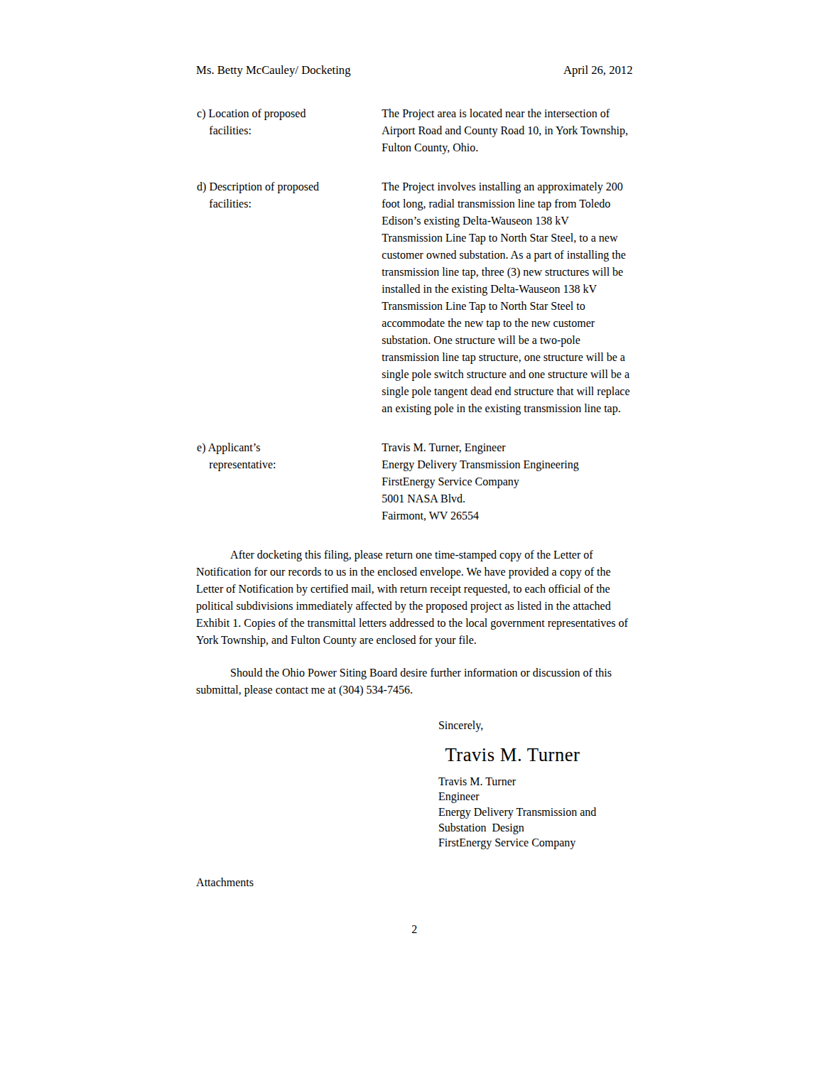Ms. Betty McCauley/ Docketing
April 26, 2012
| c) Location of proposed facilities: | The Project area is located near the intersection of Airport Road and County Road 10, in York Township, Fulton County, Ohio. |
| d) Description of proposed facilities: | The Project involves installing an approximately 200 foot long, radial transmission line tap from Toledo Edison’s existing Delta-Wauseon 138 kV Transmission Line Tap to North Star Steel, to a new customer owned substation. As a part of installing the transmission line tap, three (3) new structures will be installed in the existing Delta-Wauseon 138 kV Transmission Line Tap to North Star Steel to accommodate the new tap to the new customer substation. One structure will be a two-pole transmission line tap structure, one structure will be a single pole switch structure and one structure will be a single pole tangent dead end structure that will replace an existing pole in the existing transmission line tap. |
| e) Applicant’s representative: | Travis M. Turner, Engineer Energy Delivery Transmission Engineering FirstEnergy Service Company 5001 NASA Blvd. Fairmont, WV 26554 |
After docketing this filing, please return one time-stamped copy of the Letter of Notification for our records to us in the enclosed envelope. We have provided a copy of the Letter of Notification by certified mail, with return receipt requested, to each official of the political subdivisions immediately affected by the proposed project as listed in the attached Exhibit 1. Copies of the transmittal letters addressed to the local government representatives of York Township, and Fulton County are enclosed for your file.
Should the Ohio Power Siting Board desire further information or discussion of this submittal, please contact me at (304) 534-7456.
Sincerely,
Travis M. Turner
Travis M. Turner
Engineer
Energy Delivery Transmission and
Substation Design
FirstEnergy Service Company
Attachments
2